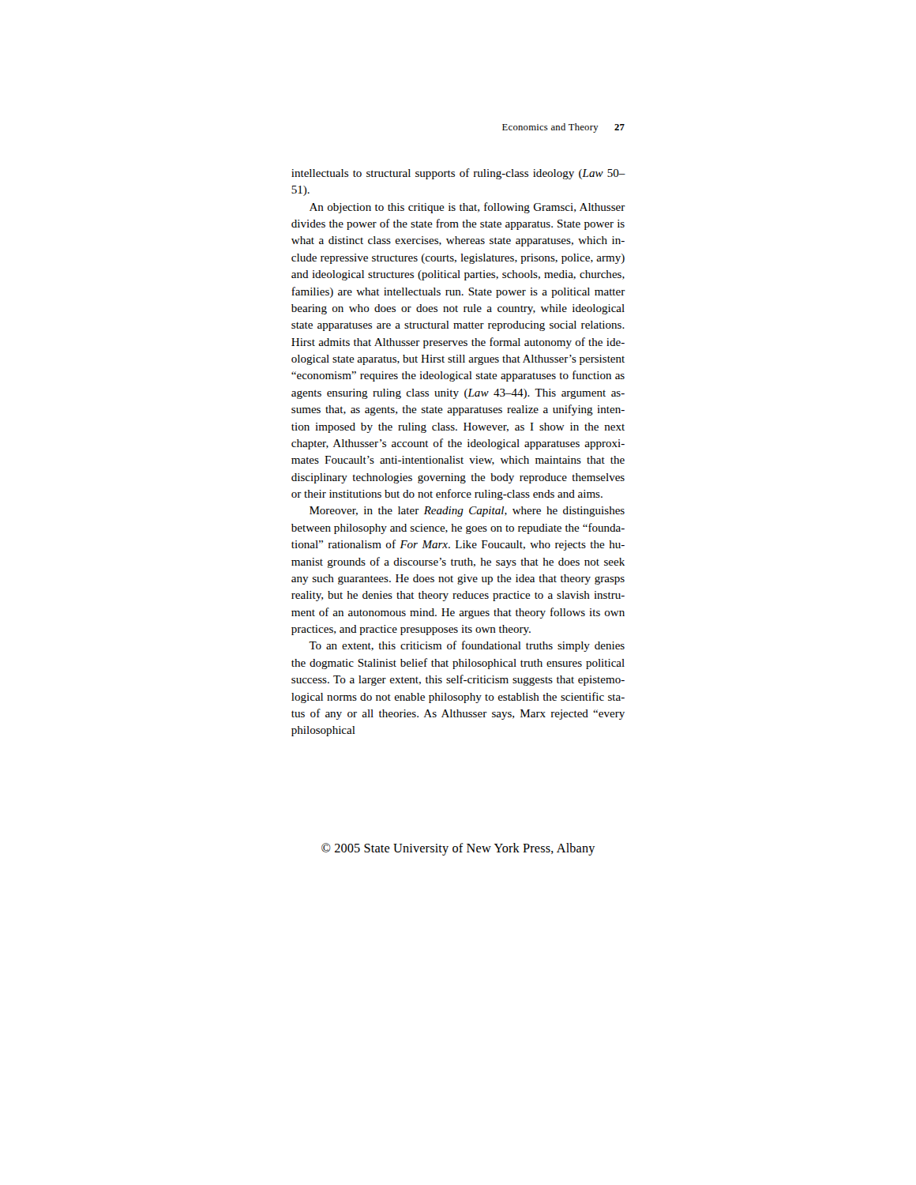Economics and Theory27
intellectuals to structural supports of ruling-class ideology (Law 50–51).
An objection to this critique is that, following Gramsci, Althusser divides the power of the state from the state apparatus. State power is what a distinct class exercises, whereas state apparatuses, which include repressive structures (courts, legislatures, prisons, police, army) and ideological structures (political parties, schools, media, churches, families) are what intellectuals run. State power is a political matter bearing on who does or does not rule a country, while ideological state apparatuses are a structural matter reproducing social relations. Hirst admits that Althusser preserves the formal autonomy of the ideological state aparatus, but Hirst still argues that Althusser’s persistent “economism” requires the ideological state apparatuses to function as agents ensuring ruling class unity (Law 43–44). This argument assumes that, as agents, the state apparatuses realize a unifying intention imposed by the ruling class. However, as I show in the next chapter, Althusser’s account of the ideological apparatuses approximates Foucault’s anti-intentionalist view, which maintains that the disciplinary technologies governing the body reproduce themselves or their institutions but do not enforce ruling-class ends and aims.
Moreover, in the later Reading Capital, where he distinguishes between philosophy and science, he goes on to repudiate the “foundational” rationalism of For Marx. Like Foucault, who rejects the humanist grounds of a discourse’s truth, he says that he does not seek any such guarantees. He does not give up the idea that theory grasps reality, but he denies that theory reduces practice to a slavish instrument of an autonomous mind. He argues that theory follows its own practices, and practice presupposes its own theory.
To an extent, this criticism of foundational truths simply denies the dogmatic Stalinist belief that philosophical truth ensures political success. To a larger extent, this self-criticism suggests that epistemological norms do not enable philosophy to establish the scientific status of any or all theories. As Althusser says, Marx rejected “every philosophical
© 2005 State University of New York Press, Albany